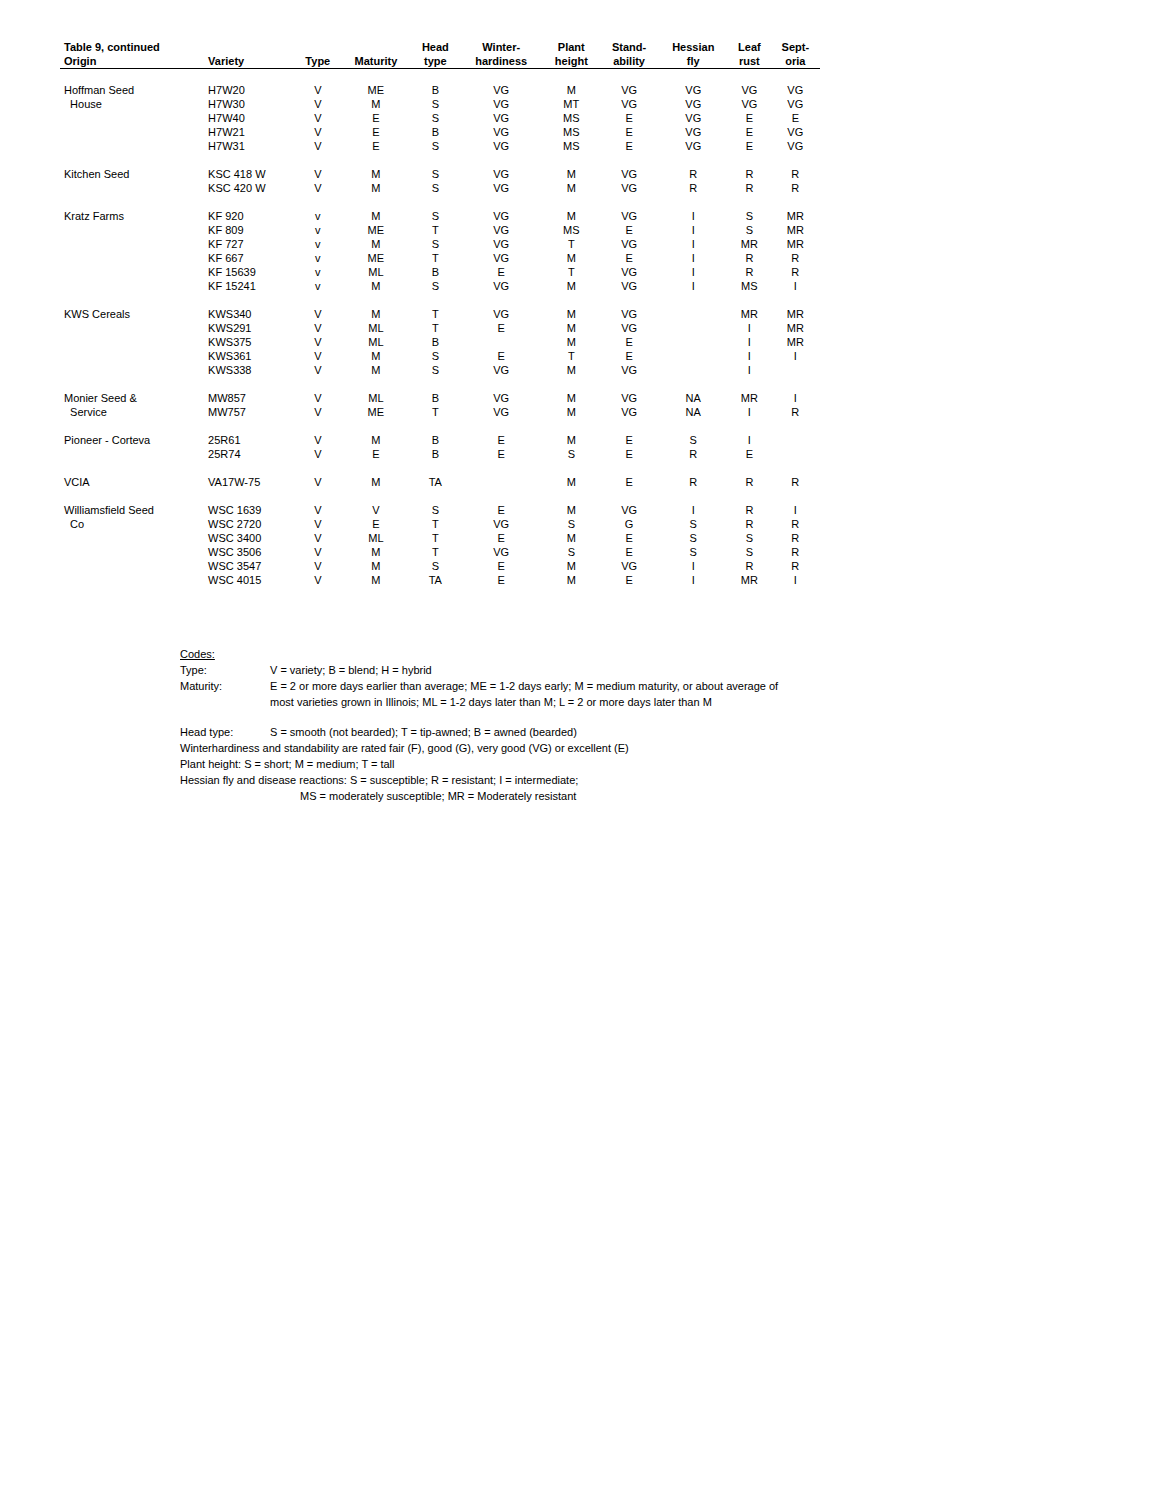| Table 9, continued | | | | Head | Winter- | Plant | Stand- | Hessian | Leaf | Sept- |
| --- | --- | --- | --- | --- | --- | --- | --- | --- | --- | --- |
| Origin | Variety | Type | Maturity | type | hardiness | height | ability | fly | rust | oria |
| Hoffman Seed | H7W20 | V | ME | B | VG | M | VG | VG | VG | VG |
| House | H7W30 | V | M | S | VG | MT | VG | VG | VG | VG |
| | H7W40 | V | E | S | VG | MS | E | VG | E | E |
| | H7W21 | V | E | B | VG | MS | E | VG | E | VG |
| | H7W31 | V | E | S | VG | MS | E | VG | E | VG |
| Kitchen Seed | KSC 418 W | V | M | S | VG | M | VG | R | R | R |
| | KSC 420 W | V | M | S | VG | M | VG | R | R | R |
| Kratz Farms | KF 920 | v | M | S | VG | M | VG | I | S | MR |
| | KF 809 | v | ME | T | VG | MS | E | I | S | MR |
| | KF 727 | v | M | S | VG | T | VG | I | MR | MR |
| | KF 667 | v | ME | T | VG | M | E | I | R | R |
| | KF 15639 | v | ML | B | E | T | VG | I | R | R |
| | KF 15241 | v | M | S | VG | M | VG | I | MS | I |
| KWS Cereals | KWS340 | V | M | T | VG | M | VG | | MR | MR |
| | KWS291 | V | ML | T | E | M | VG | | I | MR |
| | KWS375 | V | ML | B | | M | E | | I | MR |
| | KWS361 | V | M | S | E | T | E | | I | I |
| | KWS338 | V | M | S | VG | M | VG | | I | |
| Monier Seed & | MW857 | V | ML | B | VG | M | VG | NA | MR | I |
| Service | MW757 | V | ME | T | VG | M | VG | NA | I | R |
| Pioneer - Corteva | 25R61 | V | M | B | E | M | E | S | I | |
| | 25R74 | V | E | B | E | S | E | R | E | |
| VCIA | VA17W-75 | V | M | TA | | M | E | R | R | R |
| Williamsfield Seed | WSC 1639 | V | V | S | E | M | VG | I | R | I |
| Co | WSC 2720 | V | E | T | VG | S | G | S | R | R |
| | WSC 3400 | V | ML | T | E | M | E | S | S | R |
| | WSC 3506 | V | M | T | VG | S | E | S | S | R |
| | WSC 3547 | V | M | S | E | M | VG | I | R | R |
| | WSC 4015 | V | M | TA | E | M | E | I | MR | I |
Codes:
Type: V = variety; B = blend; H = hybrid
Maturity: E = 2 or more days earlier than average; ME = 1-2 days early; M = medium maturity, or about average of
most varieties grown in Illinois; ML = 1-2 days later than M; L = 2 or more days later than M
Head type: S = smooth (not bearded); T = tip-awned; B = awned (bearded)
Winterhardiness and standability are rated fair (F), good (G), very good (VG) or excellent (E)
Plant height: S = short; M = medium; T = tall
Hessian fly and disease reactions: S = susceptible; R = resistant; I = intermediate;
MS = moderately susceptible; MR = Moderately resistant